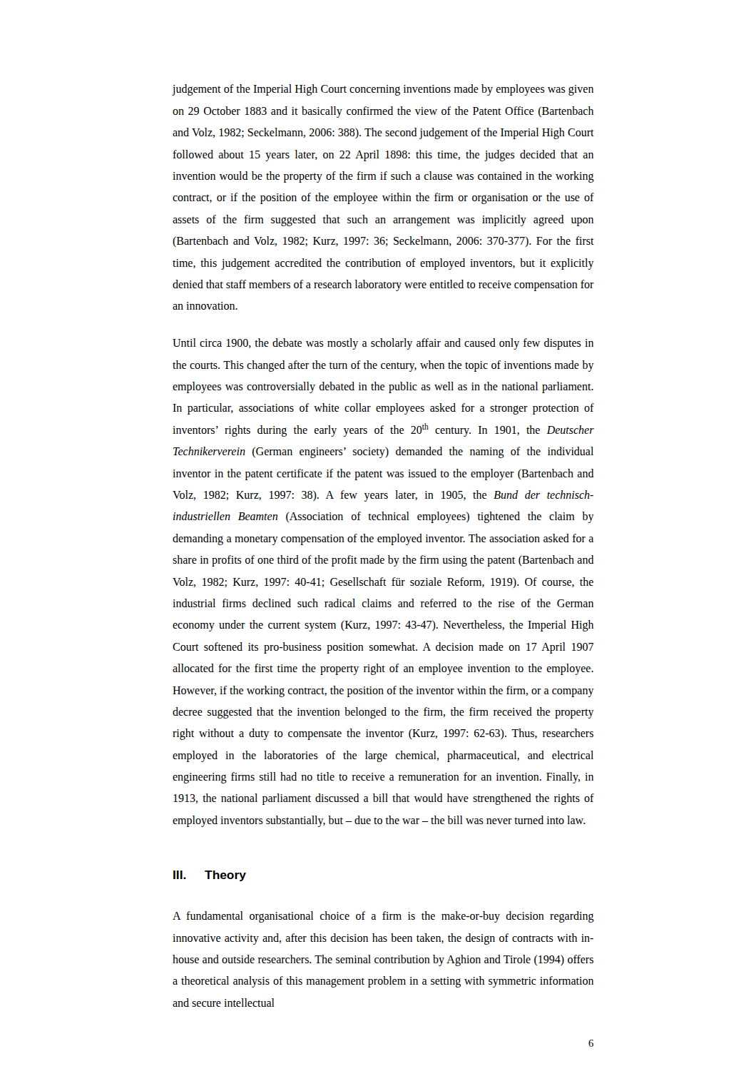judgement of the Imperial High Court concerning inventions made by employees was given on 29 October 1883 and it basically confirmed the view of the Patent Office (Bartenbach and Volz, 1982; Seckelmann, 2006: 388). The second judgement of the Imperial High Court followed about 15 years later, on 22 April 1898: this time, the judges decided that an invention would be the property of the firm if such a clause was contained in the working contract, or if the position of the employee within the firm or organisation or the use of assets of the firm suggested that such an arrangement was implicitly agreed upon (Bartenbach and Volz, 1982; Kurz, 1997: 36; Seckelmann, 2006: 370-377). For the first time, this judgement accredited the contribution of employed inventors, but it explicitly denied that staff members of a research laboratory were entitled to receive compensation for an innovation.
Until circa 1900, the debate was mostly a scholarly affair and caused only few disputes in the courts. This changed after the turn of the century, when the topic of inventions made by employees was controversially debated in the public as well as in the national parliament. In particular, associations of white collar employees asked for a stronger protection of inventors’ rights during the early years of the 20th century. In 1901, the Deutscher Technikerverein (German engineers’ society) demanded the naming of the individual inventor in the patent certificate if the patent was issued to the employer (Bartenbach and Volz, 1982; Kurz, 1997: 38). A few years later, in 1905, the Bund der technisch-industriellen Beamten (Association of technical employees) tightened the claim by demanding a monetary compensation of the employed inventor. The association asked for a share in profits of one third of the profit made by the firm using the patent (Bartenbach and Volz, 1982; Kurz, 1997: 40-41; Gesellschaft für soziale Reform, 1919). Of course, the industrial firms declined such radical claims and referred to the rise of the German economy under the current system (Kurz, 1997: 43-47). Nevertheless, the Imperial High Court softened its pro-business position somewhat. A decision made on 17 April 1907 allocated for the first time the property right of an employee invention to the employee. However, if the working contract, the position of the inventor within the firm, or a company decree suggested that the invention belonged to the firm, the firm received the property right without a duty to compensate the inventor (Kurz, 1997: 62-63). Thus, researchers employed in the laboratories of the large chemical, pharmaceutical, and electrical engineering firms still had no title to receive a remuneration for an invention. Finally, in 1913, the national parliament discussed a bill that would have strengthened the rights of employed inventors substantially, but – due to the war – the bill was never turned into law.
III. Theory
A fundamental organisational choice of a firm is the make-or-buy decision regarding innovative activity and, after this decision has been taken, the design of contracts with in-house and outside researchers. The seminal contribution by Aghion and Tirole (1994) offers a theoretical analysis of this management problem in a setting with symmetric information and secure intellectual
6